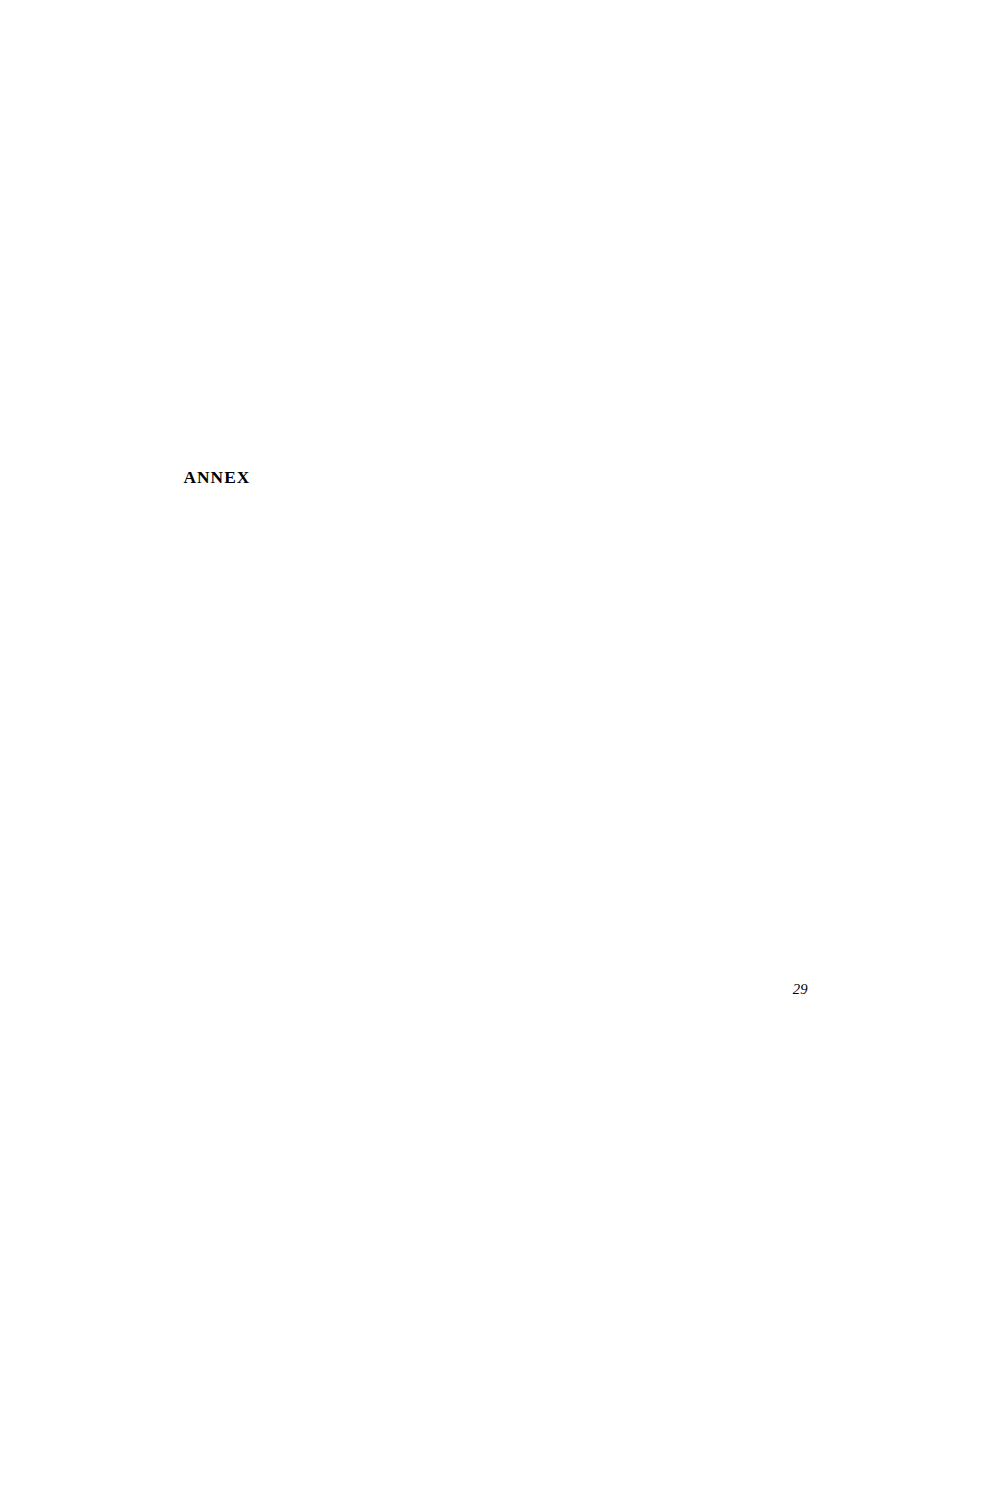ANNEX
29